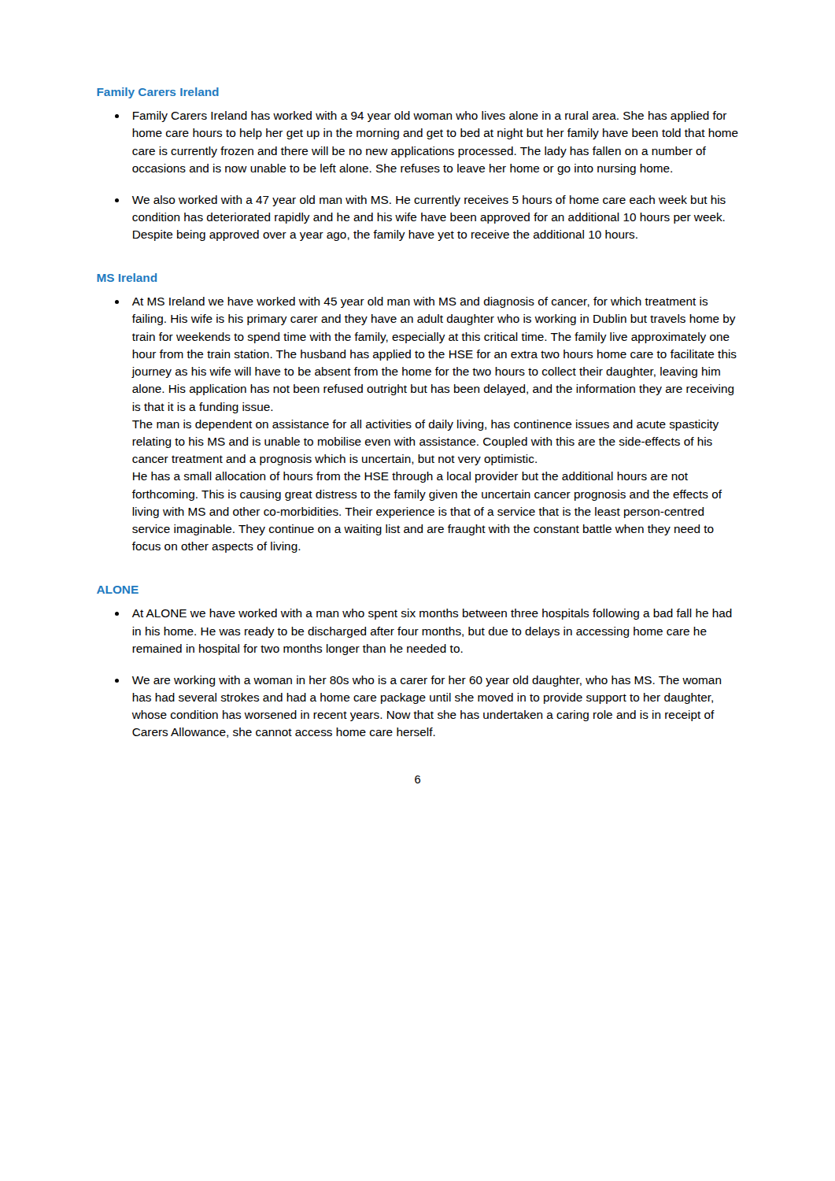Family Carers Ireland
Family Carers Ireland has worked with a 94 year old woman who lives alone in a rural area. She has applied for home care hours to help her get up in the morning and get to bed at night but her family have been told that home care is currently frozen and there will be no new applications processed. The lady has fallen on a number of occasions and is now unable to be left alone. She refuses to leave her home or go into nursing home.
We also worked with a 47 year old man with MS. He currently receives 5 hours of home care each week but his condition has deteriorated rapidly and he and his wife have been approved for an additional 10 hours per week. Despite being approved over a year ago, the family have yet to receive the additional 10 hours.
MS Ireland
At MS Ireland we have worked with 45 year old man with MS and diagnosis of cancer, for which treatment is failing. His wife is his primary carer and they have an adult daughter who is working in Dublin but travels home by train for weekends to spend time with the family, especially at this critical time. The family live approximately one hour from the train station. The husband has applied to the HSE for an extra two hours home care to facilitate this journey as his wife will have to be absent from the home for the two hours to collect their daughter, leaving him alone. His application has not been refused outright but has been delayed, and the information they are receiving is that it is a funding issue.
The man is dependent on assistance for all activities of daily living, has continence issues and acute spasticity relating to his MS and is unable to mobilise even with assistance. Coupled with this are the side-effects of his cancer treatment and a prognosis which is uncertain, but not very optimistic.
He has a small allocation of hours from the HSE through a local provider but the additional hours are not forthcoming. This is causing great distress to the family given the uncertain cancer prognosis and the effects of living with MS and other co-morbidities. Their experience is that of a service that is the least person-centred service imaginable. They continue on a waiting list and are fraught with the constant battle when they need to focus on other aspects of living.
ALONE
At ALONE we have worked with a man who spent six months between three hospitals following a bad fall he had in his home. He was ready to be discharged after four months, but due to delays in accessing home care he remained in hospital for two months longer than he needed to.
We are working with a woman in her 80s who is a carer for her 60 year old daughter, who has MS. The woman has had several strokes and had a home care package until she moved in to provide support to her daughter, whose condition has worsened in recent years. Now that she has undertaken a caring role and is in receipt of Carers Allowance, she cannot access home care herself.
6